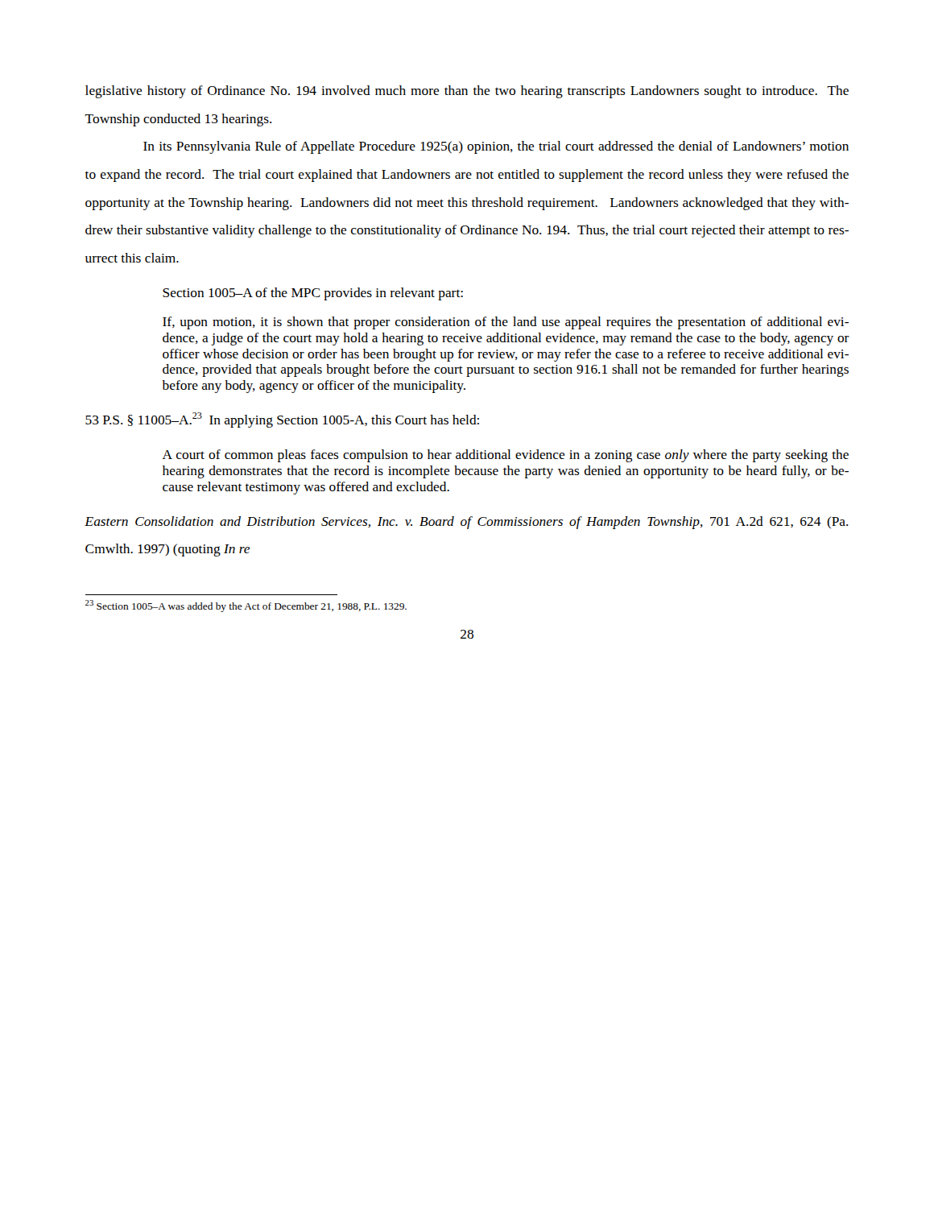legislative history of Ordinance No. 194 involved much more than the two hearing transcripts Landowners sought to introduce. The Township conducted 13 hearings.
In its Pennsylvania Rule of Appellate Procedure 1925(a) opinion, the trial court addressed the denial of Landowners’ motion to expand the record. The trial court explained that Landowners are not entitled to supplement the record unless they were refused the opportunity at the Township hearing. Landowners did not meet this threshold requirement. Landowners acknowledged that they withdrew their substantive validity challenge to the constitutionality of Ordinance No. 194. Thus, the trial court rejected their attempt to resurrect this claim.
Section 1005–A of the MPC provides in relevant part:
If, upon motion, it is shown that proper consideration of the land use appeal requires the presentation of additional evidence, a judge of the court may hold a hearing to receive additional evidence, may remand the case to the body, agency or officer whose decision or order has been brought up for review, or may refer the case to a referee to receive additional evidence, provided that appeals brought before the court pursuant to section 916.1 shall not be remanded for further hearings before any body, agency or officer of the municipality.
53 P.S. § 11005–A.23 In applying Section 1005-A, this Court has held:
A court of common pleas faces compulsion to hear additional evidence in a zoning case only where the party seeking the hearing demonstrates that the record is incomplete because the party was denied an opportunity to be heard fully, or because relevant testimony was offered and excluded.
Eastern Consolidation and Distribution Services, Inc. v. Board of Commissioners of Hampden Township, 701 A.2d 621, 624 (Pa. Cmwlth. 1997) (quoting In re
23 Section 1005–A was added by the Act of December 21, 1988, P.L. 1329.
28